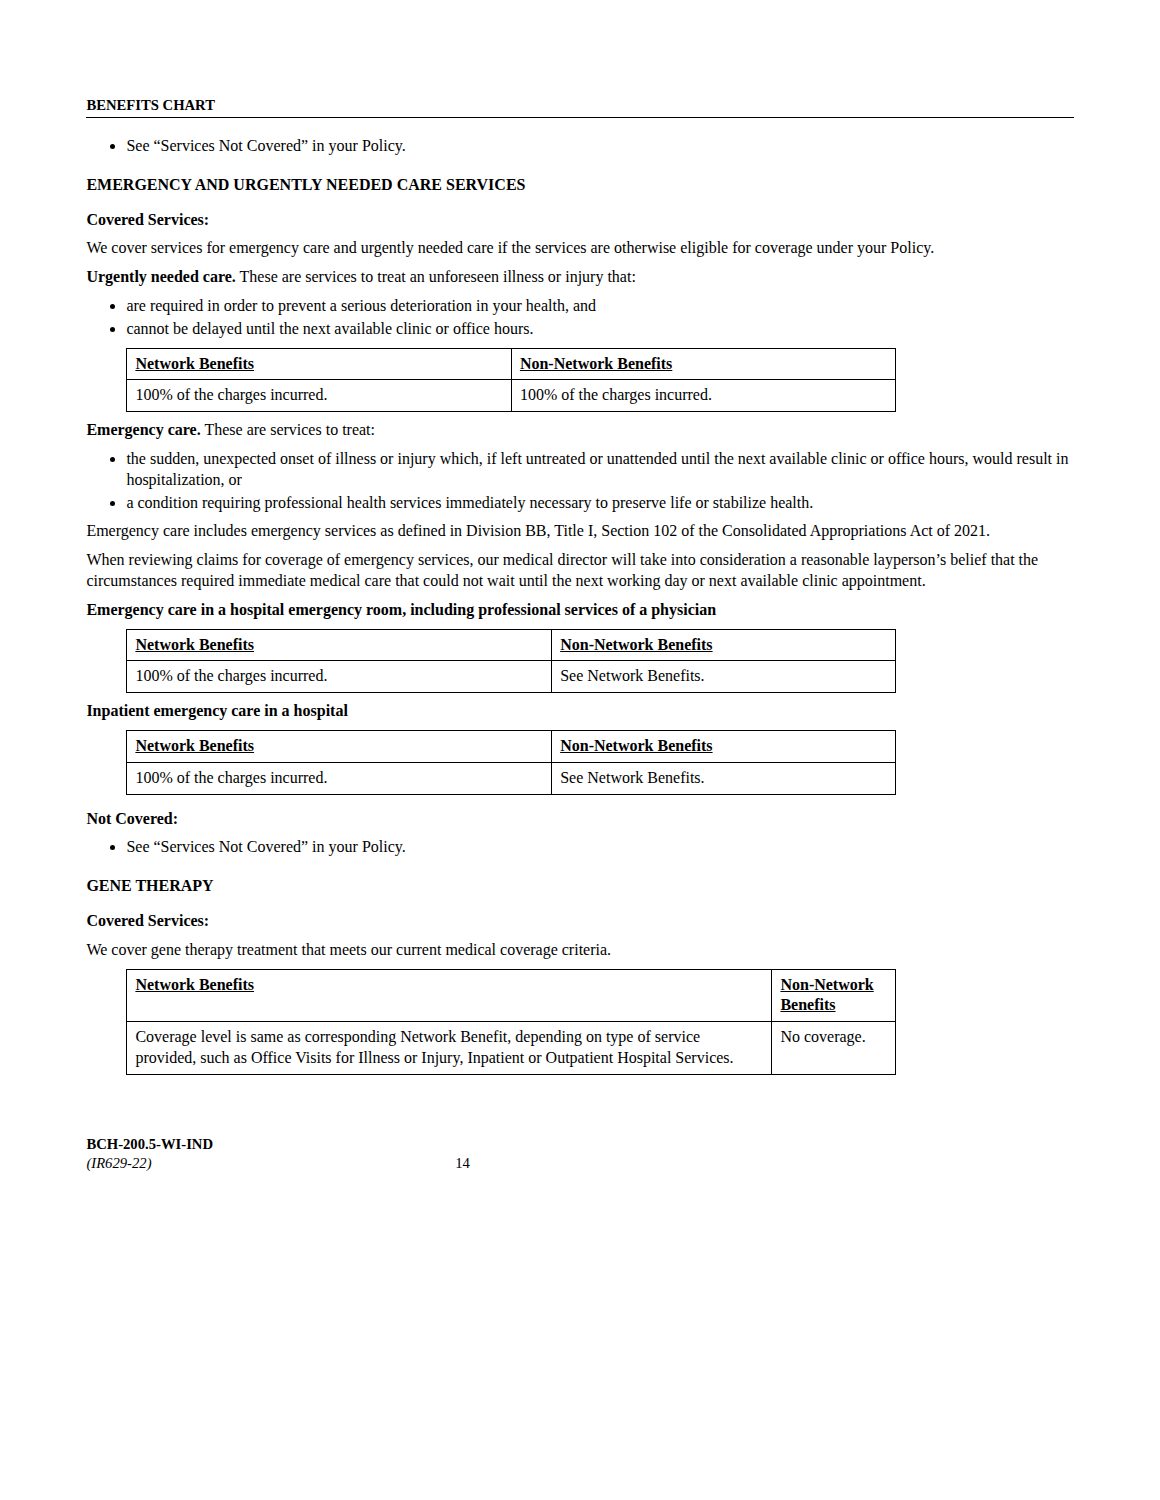BENEFITS CHART
See “Services Not Covered” in your Policy.
EMERGENCY AND URGENTLY NEEDED CARE SERVICES
Covered Services:
We cover services for emergency care and urgently needed care if the services are otherwise eligible for coverage under your Policy.
Urgently needed care. These are services to treat an unforeseen illness or injury that:
are required in order to prevent a serious deterioration in your health, and
cannot be delayed until the next available clinic or office hours.
| Network Benefits | Non-Network Benefits |
| --- | --- |
| 100% of the charges incurred. | 100% of the charges incurred. |
Emergency care. These are services to treat:
the sudden, unexpected onset of illness or injury which, if left untreated or unattended until the next available clinic or office hours, would result in hospitalization, or
a condition requiring professional health services immediately necessary to preserve life or stabilize health.
Emergency care includes emergency services as defined in Division BB, Title I, Section 102 of the Consolidated Appropriations Act of 2021.
When reviewing claims for coverage of emergency services, our medical director will take into consideration a reasonable layperson’s belief that the circumstances required immediate medical care that could not wait until the next working day or next available clinic appointment.
Emergency care in a hospital emergency room, including professional services of a physician
| Network Benefits | Non-Network Benefits |
| --- | --- |
| 100% of the charges incurred. | See Network Benefits. |
Inpatient emergency care in a hospital
| Network Benefits | Non-Network Benefits |
| --- | --- |
| 100% of the charges incurred. | See Network Benefits. |
Not Covered:
See “Services Not Covered” in your Policy.
GENE THERAPY
Covered Services:
We cover gene therapy treatment that meets our current medical coverage criteria.
| Network Benefits | Non-Network Benefits |
| --- | --- |
| Coverage level is same as corresponding Network Benefit, depending on type of service provided, such as Office Visits for Illness or Injury, Inpatient or Outpatient Hospital Services. | No coverage. |
BCH-200.5-WI-IND
(IR629-22) 14